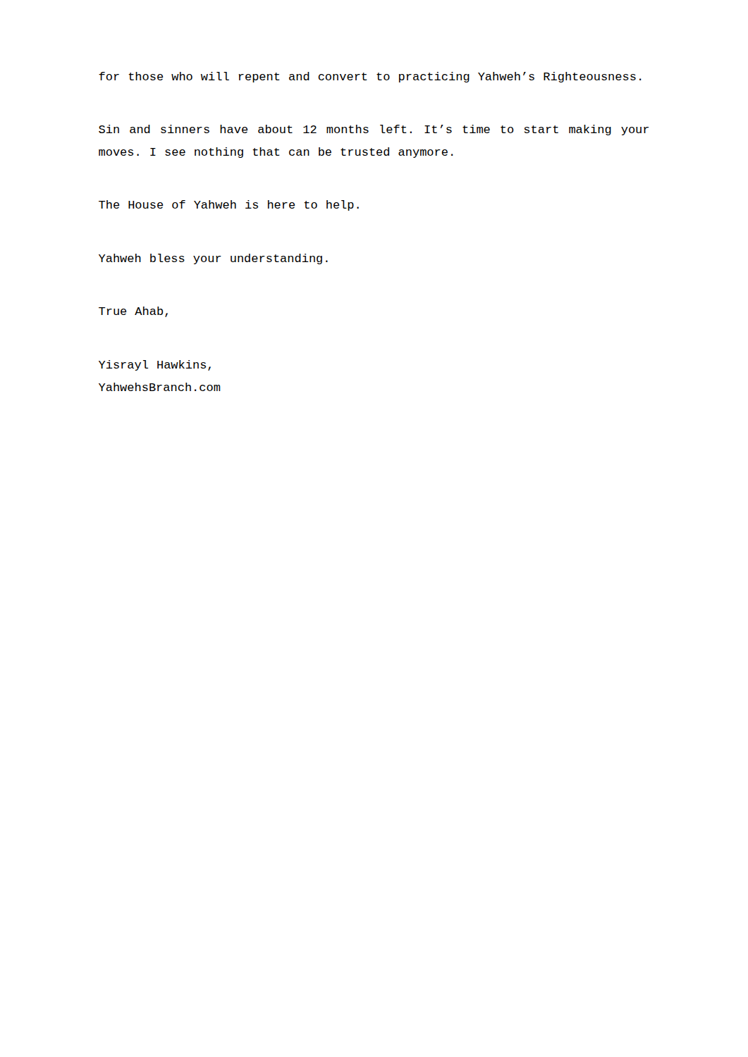for those who will repent and convert to practicing Yahweh’s Righteousness.
Sin and sinners have about 12 months left. It’s time to start making your moves. I see nothing that can be trusted anymore.
The House of Yahweh is here to help.
Yahweh bless your understanding.
True Ahab,
Yisrayl Hawkins,
YahwehsBranch.com